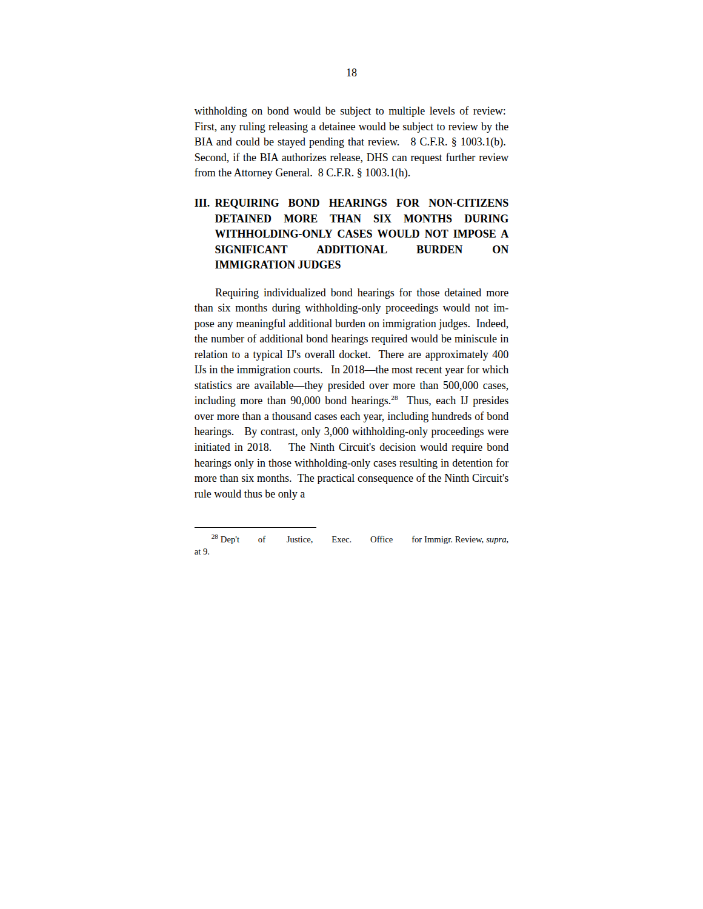18
withholding on bond would be subject to multiple levels of review: First, any ruling releasing a detainee would be subject to review by the BIA and could be stayed pending that review. 8 C.F.R. § 1003.1(b). Second, if the BIA authorizes release, DHS can request further review from the Attorney General. 8 C.F.R. § 1003.1(h).
III. Requiring Bond Hearings For Non-Citizens Detained More Than Six Months During Withholding-Only Cases Would Not Impose A Significant Additional Burden On Immigration Judges
Requiring individualized bond hearings for those detained more than six months during withholding-only proceedings would not impose any meaningful additional burden on immigration judges. Indeed, the number of additional bond hearings required would be miniscule in relation to a typical IJ's overall docket. There are approximately 400 IJs in the immigration courts. In 2018—the most recent year for which statistics are available—they presided over more than 500,000 cases, including more than 90,000 bond hearings.28 Thus, each IJ presides over more than a thousand cases each year, including hundreds of bond hearings. By contrast, only 3,000 withholding-only proceedings were initiated in 2018. The Ninth Circuit's decision would require bond hearings only in those withholding-only cases resulting in detention for more than six months. The practical consequence of the Ninth Circuit's rule would thus be only a
28 Dep't of Justice, Exec. Office for Immigr. Review, supra, at 9.